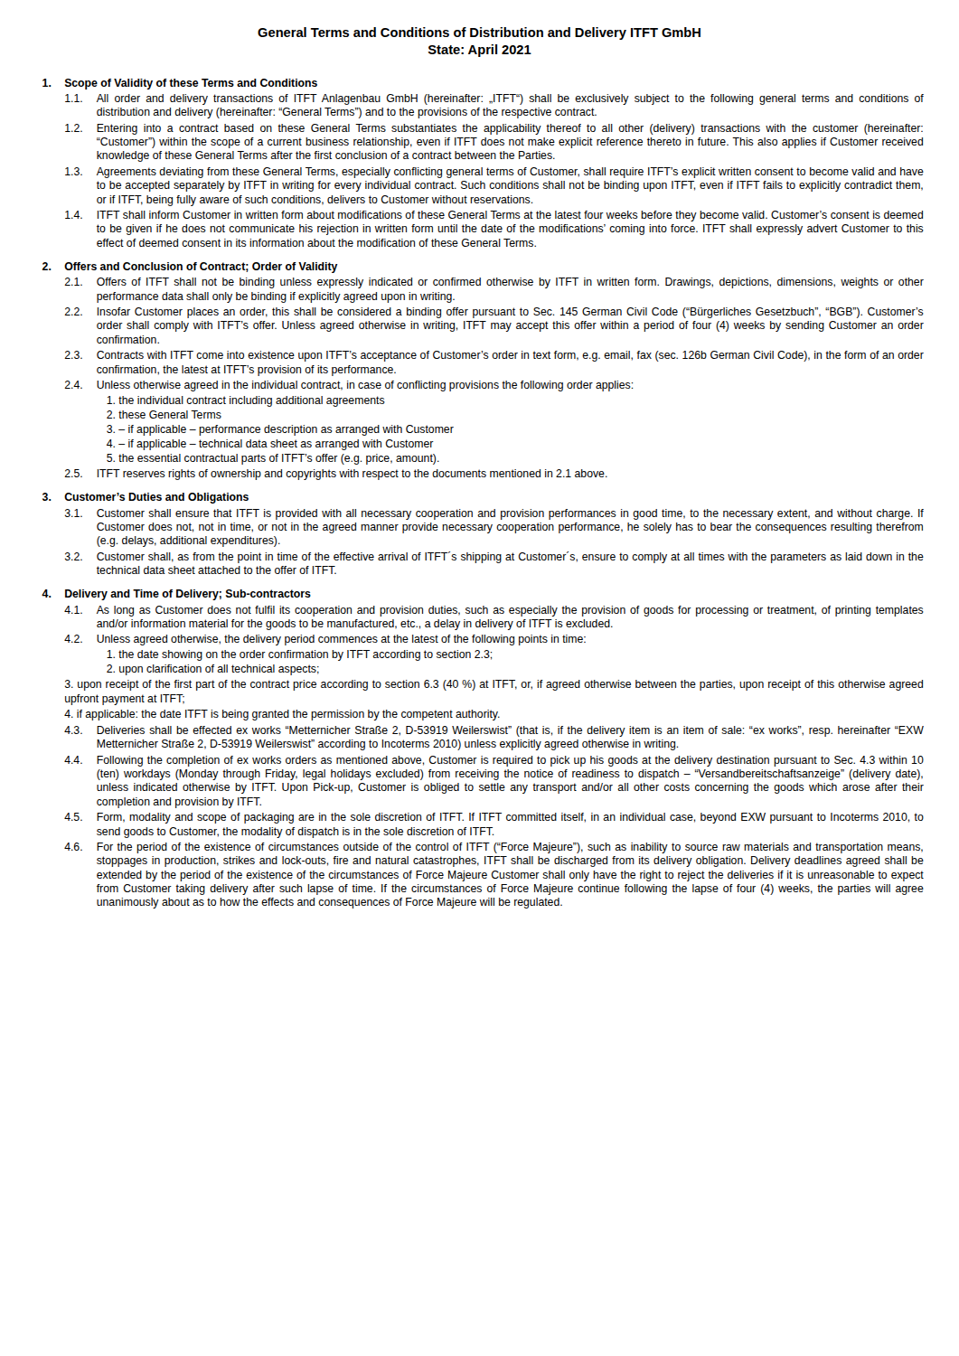General Terms and Conditions of Distribution and Delivery ITFT GmbH State: April 2021
Scope of Validity of these Terms and Conditions
All order and delivery transactions of ITFT Anlagenbau GmbH (hereinafter: „ITFT“) shall be exclusively subject to the following general terms and conditions of distribution and delivery (hereinafter: “General Terms”) and to the provisions of the respective contract.
Entering into a contract based on these General Terms substantiates the applicability thereof to all other (delivery) transactions with the customer (hereinafter: “Customer”) within the scope of a current business relationship, even if ITFT does not make explicit reference thereto in future. This also applies if Customer received knowledge of these General Terms after the first conclusion of a contract between the Parties.
Agreements deviating from these General Terms, especially conflicting general terms of Customer, shall require ITFT’s explicit written consent to become valid and have to be accepted separately by ITFT in writing for every individual contract. Such conditions shall not be binding upon ITFT, even if ITFT fails to explicitly contradict them, or if ITFT, being fully aware of such conditions, delivers to Customer without reservations.
ITFT shall inform Customer in written form about modifications of these General Terms at the latest four weeks before they become valid. Customer’s consent is deemed to be given if he does not communicate his rejection in written form until the date of the modifications’ coming into force. ITFT shall expressly advert Customer to this effect of deemed consent in its information about the modification of these General Terms.
Offers and Conclusion of Contract; Order of Validity
Offers of ITFT shall not be binding unless expressly indicated or confirmed otherwise by ITFT in written form. Drawings, depictions, dimensions, weights or other performance data shall only be binding if explicitly agreed upon in writing.
Insofar Customer places an order, this shall be considered a binding offer pursuant to Sec. 145 German Civil Code (“Bürgerliches Gesetzbuch”, “BGB”). Customer’s order shall comply with ITFT’s offer. Unless agreed otherwise in writing, ITFT may accept this offer within a period of four (4) weeks by sending Customer an order confirmation.
Contracts with ITFT come into existence upon ITFT’s acceptance of Customer’s order in text form, e.g. email, fax (sec. 126b German Civil Code), in the form of an order confirmation, the latest at ITFT’s provision of its performance.
Unless otherwise agreed in the individual contract, in case of conflicting provisions the following order applies:
1. the individual contract including additional agreements
2. these General Terms
3. – if applicable – performance description as arranged with Customer
4. – if applicable – technical data sheet as arranged with Customer
5. the essential contractual parts of ITFT’s offer (e.g. price, amount).
ITFT reserves rights of ownership and copyrights with respect to the documents mentioned in 2.1 above.
Customer’s Duties and Obligations
Customer shall ensure that ITFT is provided with all necessary cooperation and provision performances in good time, to the necessary extent, and without charge. If Customer does not, not in time, or not in the agreed manner provide necessary cooperation performance, he solely has to bear the consequences resulting therefrom (e.g. delays, additional expenditures).
Customer shall, as from the point in time of the effective arrival of ITFT´s shipping at Customer´s, ensure to comply at all times with the parameters as laid down in the technical data sheet attached to the offer of ITFT.
Delivery and Time of Delivery; Sub-contractors
As long as Customer does not fulfil its cooperation and provision duties, such as especially the provision of goods for processing or treatment, of printing templates and/or information material for the goods to be manufactured, etc., a delay in delivery of ITFT is excluded.
Unless agreed otherwise, the delivery period commences at the latest of the following points in time:
1. the date showing on the order confirmation by ITFT according to section 2.3;
2. upon clarification of all technical aspects;
3. upon receipt of the first part of the contract price according to section 6.3 (40 %) at ITFT, or, if agreed otherwise between the parties, upon receipt of this otherwise agreed upfront payment at ITFT;
4. if applicable: the date ITFT is being granted the permission by the competent authority.
4.3. Deliveries shall be effected ex works “Metternicher Straße 2, D-53919 Weilerswist” (that is, if the delivery item is an item of sale: “ex works”, resp. hereinafter “EXW Metternicher Straße 2, D-53919 Weilerswist” according to Incoterms 2010) unless explicitly agreed otherwise in writing.
4.4. Following the completion of ex works orders as mentioned above, Customer is required to pick up his goods at the delivery destination pursuant to Sec. 4.3 within 10 (ten) workdays (Monday through Friday, legal holidays excluded) from receiving the notice of readiness to dispatch – “Versandbereitschaftsanzeige” (delivery date), unless indicated otherwise by ITFT. Upon Pick-up, Customer is obliged to settle any transport and/or all other costs concerning the goods which arose after their completion and provision by ITFT.
4.5. Form, modality and scope of packaging are in the sole discretion of ITFT. If ITFT committed itself, in an individual case, beyond EXW pursuant to Incoterms 2010, to send goods to Customer, the modality of dispatch is in the sole discretion of ITFT.
4.6. For the period of the existence of circumstances outside of the control of ITFT (“Force Majeure”), such as inability to source raw materials and transportation means, stoppages in production, strikes and lock-outs, fire and natural catastrophes, ITFT shall be discharged from its delivery obligation. Delivery deadlines agreed shall be extended by the period of the existence of the circumstances of Force Majeure Customer shall only have the right to reject the deliveries if it is unreasonable to expect from Customer taking delivery after such lapse of time. If the circumstances of Force Majeure continue following the lapse of four (4) weeks, the parties will agree unanimously about as to how the effects and consequences of Force Majeure will be regulated.